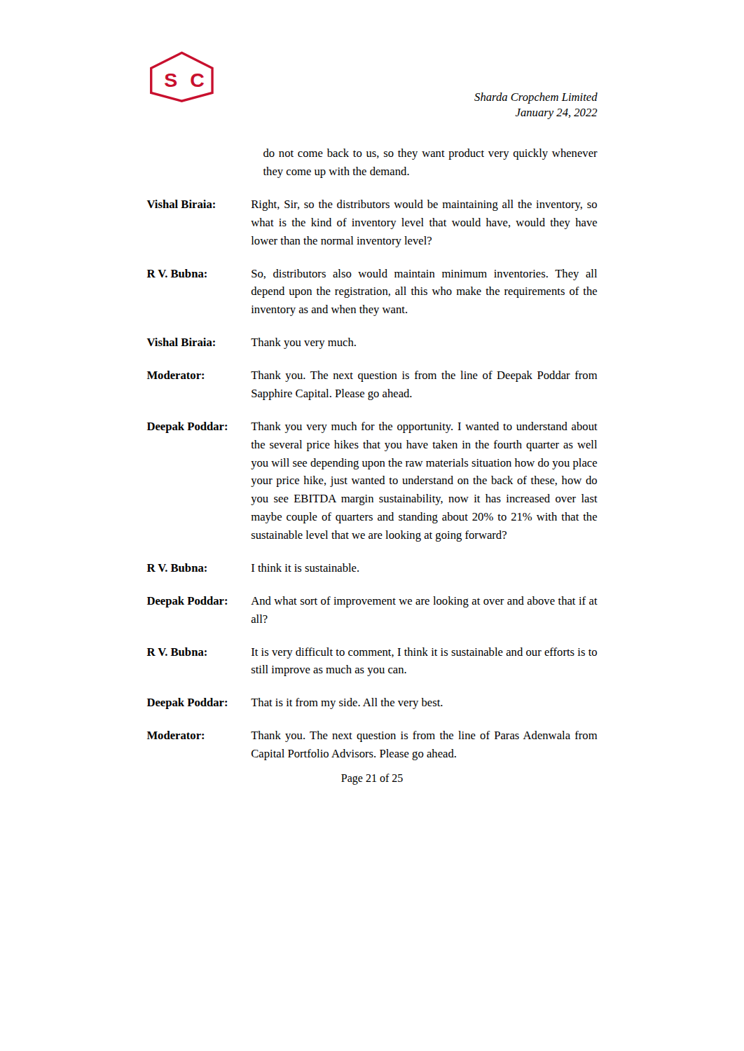S C
Sharda Cropchem Limited
January 24, 2022
do not come back to us, so they want product very quickly whenever they come up with the demand.
| Vishal Biraia: | Right, Sir, so the distributors would be maintaining all the inventory, so what is the kind of inventory level that would have, would they have lower than the normal inventory level? |
| R V. Bubna: | So, distributors also would maintain minimum inventories. They all depend upon the registration, all this who make the requirements of the inventory as and when they want. |
| Vishal Biraia: | Thank you very much. |
| Moderator: | Thank you. The next question is from the line of Deepak Poddar from Sapphire Capital. Please go ahead. |
| Deepak Poddar: | Thank you very much for the opportunity. I wanted to understand about the several price hikes that you have taken in the fourth quarter as well you will see depending upon the raw materials situation how do you place your price hike, just wanted to understand on the back of these, how do you see EBITDA margin sustainability, now it has increased over last maybe couple of quarters and standing about 20% to 21% with that the sustainable level that we are looking at going forward? |
| R V. Bubna: | I think it is sustainable. |
| Deepak Poddar: | And what sort of improvement we are looking at over and above that if at all? |
| R V. Bubna: | It is very difficult to comment, I think it is sustainable and our efforts is to still improve as much as you can. |
| Deepak Poddar: | That is it from my side. All the very best. |
| Moderator: | Thank you. The next question is from the line of Paras Adenwala from Capital Portfolio Advisors. Please go ahead. |
Page 21 of 25